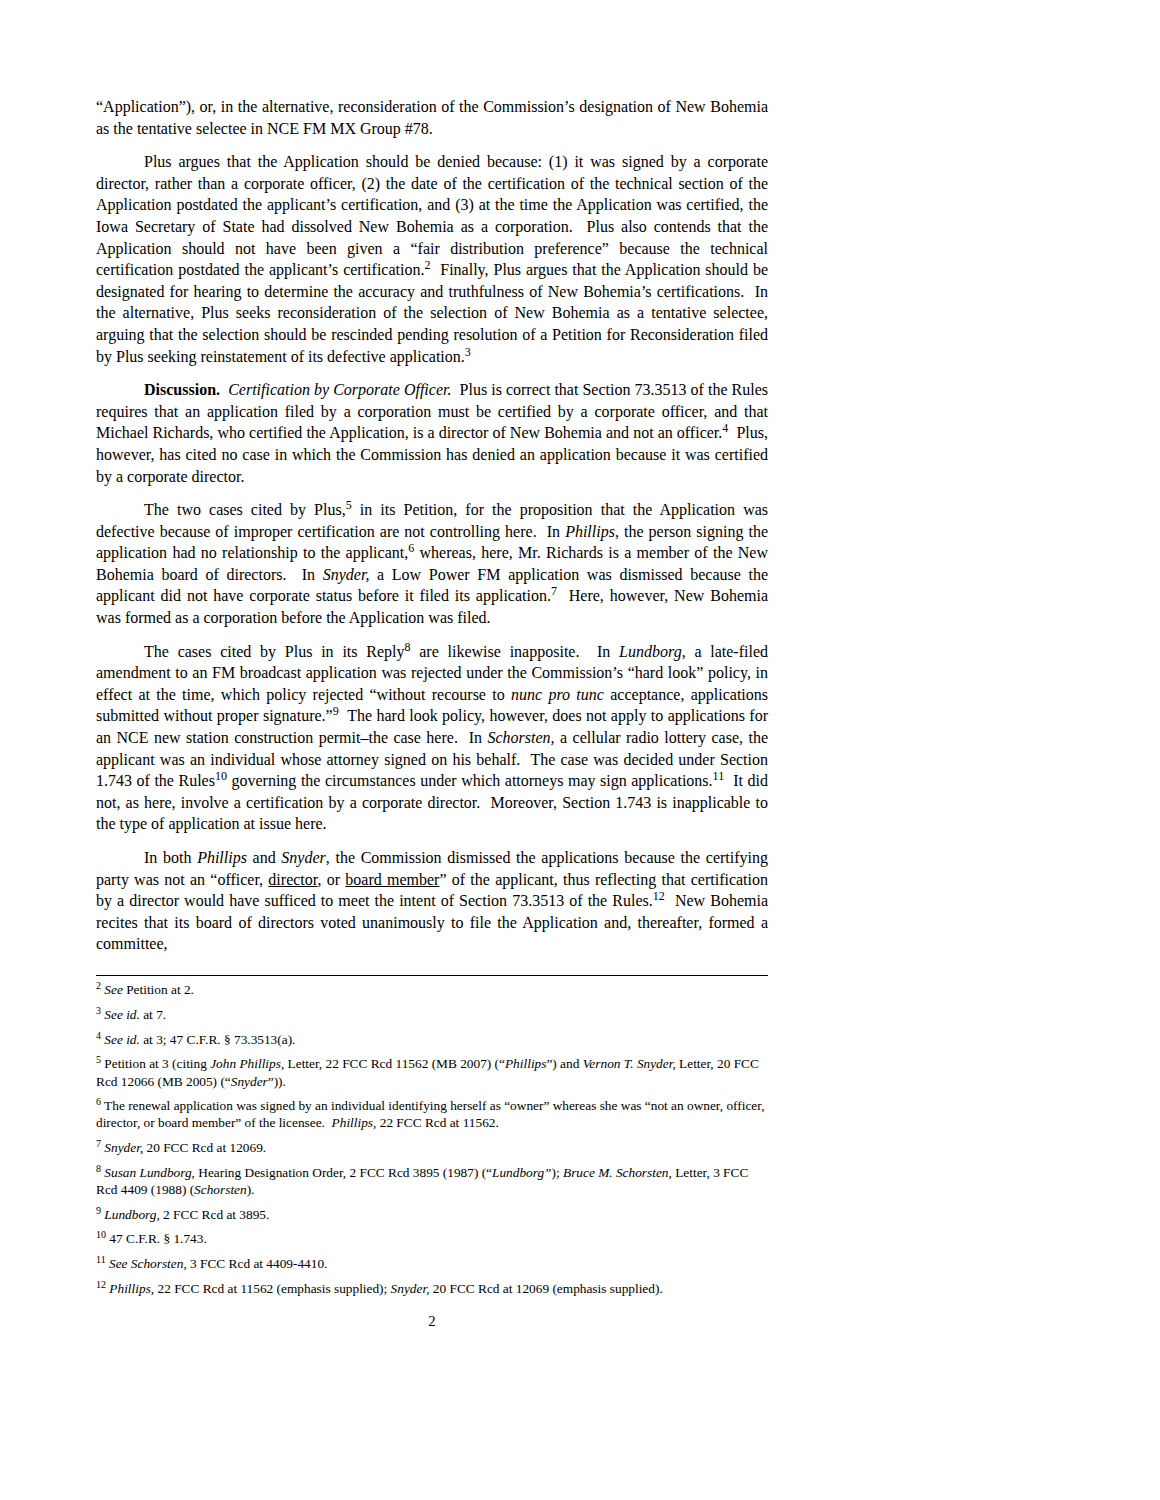“Application”), or, in the alternative, reconsideration of the Commission’s designation of New Bohemia as the tentative selectee in NCE FM MX Group #78.
Plus argues that the Application should be denied because: (1) it was signed by a corporate director, rather than a corporate officer, (2) the date of the certification of the technical section of the Application postdated the applicant’s certification, and (3) at the time the Application was certified, the Iowa Secretary of State had dissolved New Bohemia as a corporation. Plus also contends that the Application should not have been given a “fair distribution preference” because the technical certification postdated the applicant’s certification.2 Finally, Plus argues that the Application should be designated for hearing to determine the accuracy and truthfulness of New Bohemia’s certifications. In the alternative, Plus seeks reconsideration of the selection of New Bohemia as a tentative selectee, arguing that the selection should be rescinded pending resolution of a Petition for Reconsideration filed by Plus seeking reinstatement of its defective application.3
Discussion. Certification by Corporate Officer. Plus is correct that Section 73.3513 of the Rules requires that an application filed by a corporation must be certified by a corporate officer, and that Michael Richards, who certified the Application, is a director of New Bohemia and not an officer.4 Plus, however, has cited no case in which the Commission has denied an application because it was certified by a corporate director.
The two cases cited by Plus,5 in its Petition, for the proposition that the Application was defective because of improper certification are not controlling here. In Phillips, the person signing the application had no relationship to the applicant,6 whereas, here, Mr. Richards is a member of the New Bohemia board of directors. In Snyder, a Low Power FM application was dismissed because the applicant did not have corporate status before it filed its application.7 Here, however, New Bohemia was formed as a corporation before the Application was filed.
The cases cited by Plus in its Reply8 are likewise inapposite. In Lundborg, a late-filed amendment to an FM broadcast application was rejected under the Commission’s “hard look” policy, in effect at the time, which policy rejected “without recourse to nunc pro tunc acceptance, applications submitted without proper signature.”9 The hard look policy, however, does not apply to applications for an NCE new station construction permit–the case here. In Schorsten, a cellular radio lottery case, the applicant was an individual whose attorney signed on his behalf. The case was decided under Section 1.743 of the Rules10 governing the circumstances under which attorneys may sign applications.11 It did not, as here, involve a certification by a corporate director. Moreover, Section 1.743 is inapplicable to the type of application at issue here.
In both Phillips and Snyder, the Commission dismissed the applications because the certifying party was not an “officer, director, or board member” of the applicant, thus reflecting that certification by a director would have sufficed to meet the intent of Section 73.3513 of the Rules.12 New Bohemia recites that its board of directors voted unanimously to file the Application and, thereafter, formed a committee,
2 See Petition at 2.
3 See id. at 7.
4 See id. at 3; 47 C.F.R. § 73.3513(a).
5 Petition at 3 (citing John Phillips, Letter, 22 FCC Rcd 11562 (MB 2007) (“Phillips”) and Vernon T. Snyder, Letter, 20 FCC Rcd 12066 (MB 2005) (“Snyder”)).
6 The renewal application was signed by an individual identifying herself as “owner” whereas she was “not an owner, officer, director, or board member” of the licensee. Phillips, 22 FCC Rcd at 11562.
7 Snyder, 20 FCC Rcd at 12069.
8 Susan Lundborg, Hearing Designation Order, 2 FCC Rcd 3895 (1987) (“Lundborg”); Bruce M. Schorsten, Letter, 3 FCC Rcd 4409 (1988) (Schorsten).
9 Lundborg, 2 FCC Rcd at 3895.
10 47 C.F.R. § 1.743.
11 See Schorsten, 3 FCC Rcd at 4409-4410.
12 Phillips, 22 FCC Rcd at 11562 (emphasis supplied); Snyder, 20 FCC Rcd at 12069 (emphasis supplied).
2